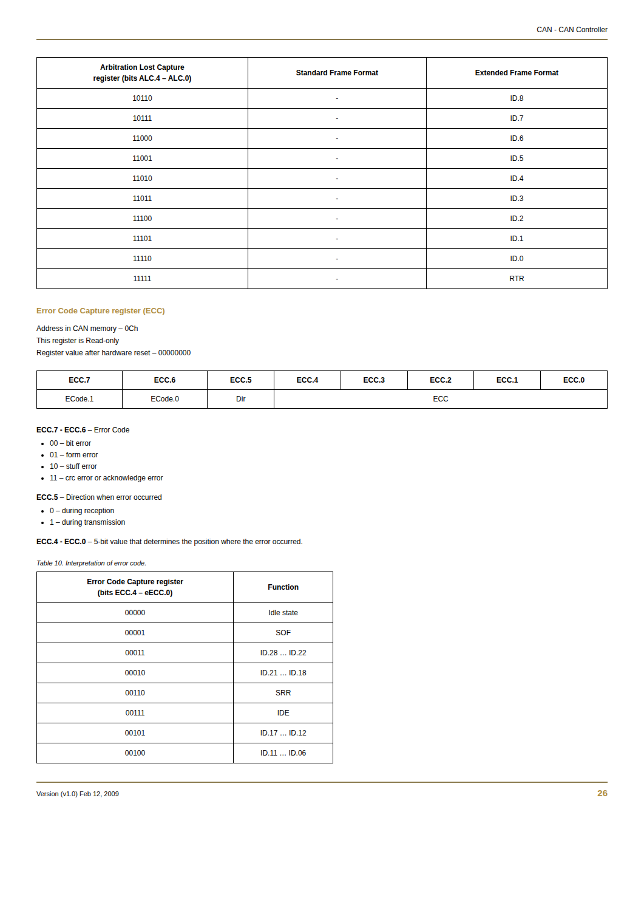CAN - CAN Controller
| Arbitration Lost Capture register (bits ALC.4 – ALC.0) | Standard Frame Format | Extended Frame Format |
| --- | --- | --- |
| 10110 | - | ID.8 |
| 10111 | - | ID.7 |
| 11000 | - | ID.6 |
| 11001 | - | ID.5 |
| 11010 | - | ID.4 |
| 11011 | - | ID.3 |
| 11100 | - | ID.2 |
| 11101 | - | ID.1 |
| 11110 | - | ID.0 |
| 11111 | - | RTR |
Error Code Capture register (ECC)
Address in CAN memory – 0Ch
This register is Read-only
Register value after hardware reset – 00000000
| ECC.7 | ECC.6 | ECC.5 | ECC.4 | ECC.3 | ECC.2 | ECC.1 | ECC.0 |
| --- | --- | --- | --- | --- | --- | --- | --- |
| ECode.1 | ECode.0 | Dir | ECC |
ECC.7 - ECC.6 – Error Code
00 – bit error
01 – form error
10 – stuff error
11 – crc error or acknowledge error
ECC.5 – Direction when error occurred
0 – during reception
1 – during transmission
ECC.4 - ECC.0 – 5-bit value that determines the position where the error occurred.
Table 10. Interpretation of error code.
| Error Code Capture register (bits ECC.4 – eECC.0) | Function |
| --- | --- |
| 00000 | Idle state |
| 00001 | SOF |
| 00011 | ID.28 … ID.22 |
| 00010 | ID.21 … ID.18 |
| 00110 | SRR |
| 00111 | IDE |
| 00101 | ID.17 … ID.12 |
| 00100 | ID.11 … ID.06 |
Version (v1.0) Feb 12, 2009 26